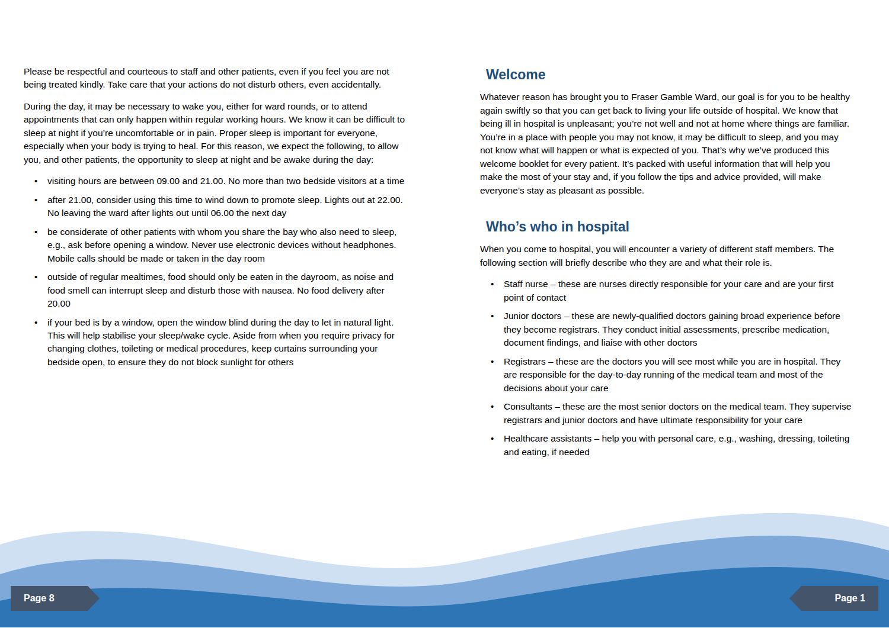Please be respectful and courteous to staff and other patients, even if you feel you are not being treated kindly. Take care that your actions do not disturb others, even accidentally.
During the day, it may be necessary to wake you, either for ward rounds, or to attend appointments that can only happen within regular working hours. We know it can be difficult to sleep at night if you’re uncomfortable or in pain. Proper sleep is important for everyone, especially when your body is trying to heal. For this reason, we expect the following, to allow you, and other patients, the opportunity to sleep at night and be awake during the day:
visiting hours are between 09.00 and 21.00. No more than two bedside visitors at a time
after 21.00, consider using this time to wind down to promote sleep. Lights out at 22.00. No leaving the ward after lights out until 06.00 the next day
be considerate of other patients with whom you share the bay who also need to sleep, e.g., ask before opening a window. Never use electronic devices without headphones. Mobile calls should be made or taken in the day room
outside of regular mealtimes, food should only be eaten in the dayroom, as noise and food smell can interrupt sleep and disturb those with nausea. No food delivery after 20.00
if your bed is by a window, open the window blind during the day to let in natural light. This will help stabilise your sleep/wake cycle. Aside from when you require privacy for changing clothes, toileting or medical procedures, keep curtains surrounding your bedside open, to ensure they do not block sunlight for others
Page 8
Welcome
Whatever reason has brought you to Fraser Gamble Ward, our goal is for you to be healthy again swiftly so that you can get back to living your life outside of hospital. We know that being ill in hospital is unpleasant; you’re not well and not at home where things are familiar. You’re in a place with people you may not know, it may be difficult to sleep, and you may not know what will happen or what is expected of you. That’s why we’ve produced this welcome booklet for every patient. It’s packed with useful information that will help you make the most of your stay and, if you follow the tips and advice provided, will make everyone’s stay as pleasant as possible.
Who’s who in hospital
When you come to hospital, you will encounter a variety of different staff members. The following section will briefly describe who they are and what their role is.
Staff nurse – these are nurses directly responsible for your care and are your first point of contact
Junior doctors – these are newly-qualified doctors gaining broad experience before they become registrars. They conduct initial assessments, prescribe medication, document findings, and liaise with other doctors
Registrars – these are the doctors you will see most while you are in hospital. They are responsible for the day-to-day running of the medical team and most of the decisions about your care
Consultants – these are the most senior doctors on the medical team. They supervise registrars and junior doctors and have ultimate responsibility for your care
Healthcare assistants – help you with personal care, e.g., washing, dressing, toileting and eating, if needed
Page 1